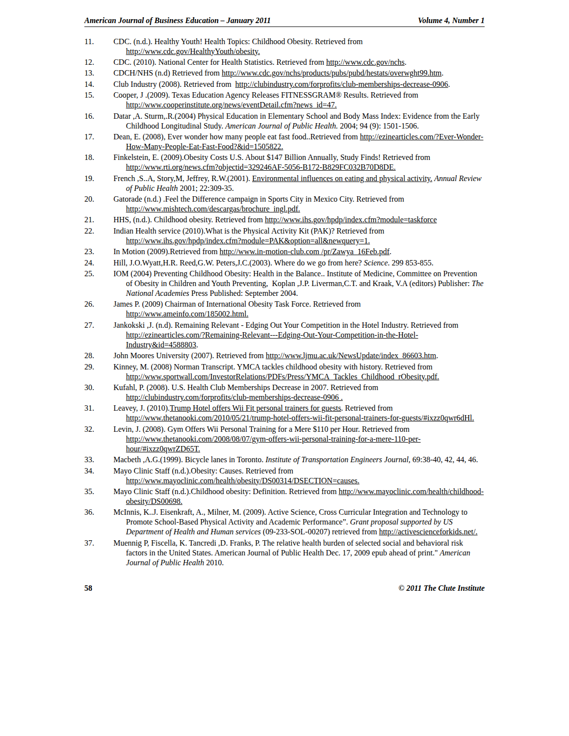American Journal of Business Education – January 2011 Volume 4, Number 1
11.
CDC. (n.d.). Healthy Youth! Health Topics: Childhood Obesity. Retrieved from http://www.cdc.gov/HealthyYouth/obesity.
12.
CDC. (2010). National Center for Health Statistics. Retrieved from http://www.cdc.gov/nchs.
13.
CDCH/NHS (n.d) Retrieved from http://www.cdc.gov/nchs/products/pubs/pubd/hestats/overwght99.htm.
14.
Club Industry (2008). Retrieved from http://clubindustry.com/forprofits/club-memberships-decrease-0906.
15.
Cooper, J .(2009). Texas Education Agency Releases FITNESSGRAM® Results. Retrieved from http://www.cooperinstitute.org/news/eventDetail.cfm?news_id=47.
16.
Datar ,A. Sturm,.R.(2004) Physical Education in Elementary School and Body Mass Index: Evidence from the Early Childhood Longitudinal Study. American Journal of Public Health. 2004; 94 (9): 1501-1506.
17.
Dean, E. (2008), Ever wonder how many people eat fast food..Retrieved from http://ezinearticles.com/?Ever-Wonder-How-Many-People-Eat-Fast-Food?&id=1505822.
18.
Finkelstein, E. (2009).Obesity Costs U.S. About $147 Billion Annually, Study Finds! Retrieved from http://www.rti.org/news.cfm?objectid=329246AF-5056-B172-B829FC032B70D8DE.
19.
French ,S..A, Story,M, Jeffrey, R.W.(2001). Environmental influences on eating and physical activity. Annual Review of Public Health 2001; 22:309-35.
20.
Gatorade (n.d.) .Feel the Difference campaign in Sports City in Mexico City. Retrieved from http://www.mishtech.com/descargas/brochure_ingl.pdf.
21.
HHS, (n.d.). Childhood obesity. Retrieved from http://www.ihs.gov/hpdp/index.cfm?module=taskforce
22.
Indian Health service (2010).What is the Physical Activity Kit (PAK)? Retrieved from http://www.ihs.gov/hpdp/index.cfm?module=PAK&option=all&newquery=1.
23.
In Motion (2009).Retrieved from http://www.in-motion-club.com /pr/Zawya_16Feb.pdf.
24.
Hill, J.O.Wyatt,H.R. Reed,G.W. Peters,J.C.(2003). Where do we go from here? Science. 299 853-855.
25.
IOM (2004) Preventing Childhood Obesity: Health in the Balance.. Institute of Medicine, Committee on Prevention of Obesity in Children and Youth Preventing, Koplan ,J.P. Liverman,C.T. and Kraak, V.A (editors) Publisher: The National Academies Press Published: September 2004.
26.
James P. (2009) Chairman of International Obesity Task Force. Retrieved from http://www.ameinfo.com/185002.html.
27.
Jankokski ,J. (n.d). Remaining Relevant - Edging Out Your Competition in the Hotel Industry. Retrieved from http://ezinearticles.com/?Remaining-Relevant---Edging-Out-Your-Competition-in-the-Hotel-Industry&id=4588803.
28.
John Moores University (2007). Retrieved from http://www.ljmu.ac.uk/NewsUpdate/index_86603.htm.
29.
Kinney, M. (2008) Norman Transcript. YMCA tackles childhood obesity with history. Retrieved from http://www.sportwall.com/InvestorRelations/PDFs/Press/YMCA_Tackles_Childhood_rObesity.pdf.
30.
Kufahl, P. (2008). U.S. Health Club Memberships Decrease in 2007. Retrieved from http://clubindustry.com/forprofits/club-memberships-decrease-0906 .
31.
Leavey, J. (2010).Trump Hotel offers Wii Fit personal trainers for guests. Retrieved from http://www.thetanooki.com/2010/05/21/trump-hotel-offers-wii-fit-personal-trainers-for-guests/#ixzz0qwr6dHl.
32.
Levin, J. (2008). Gym Offers Wii Personal Training for a Mere $110 per Hour. Retrieved from http://www.thetanooki.com/2008/08/07/gym-offers-wii-personal-training-for-a-mere-110-per-hour/#ixzz0qwrZD65T.
33.
Macbeth ,A.G.(1999). Bicycle lanes in Toronto. Institute of Transportation Engineers Journal, 69:38-40, 42, 44, 46.
34.
Mayo Clinic Staff (n.d.).Obesity: Causes. Retrieved from http://www.mayoclinic.com/health/obesity/DS00314/DSECTION=causes.
35.
Mayo Clinic Staff (n.d.).Childhood obesity: Definition. Retrieved from http://www.mayoclinic.com/health/childhood-obesity/DS00698.
36.
McInnis, K..J. Eisenkraft, A., Milner, M. (2009). Active Science, Cross Curricular Integration and Technology to Promote School-Based Physical Activity and Academic Performance”. Grant proposal supported by US Department of Health and Human services (09-233-SOL-00207) retrieved from http://activescienceforkids.net/.
37.
Muennig P, Fiscella, K. Tancredi ,D. Franks, P. The relative health burden of selected social and behavioral risk factors in the United States. American Journal of Public Health Dec. 17, 2009 epub ahead of print." American Journal of Public Health 2010.
58 © 2011 The Clute Institute